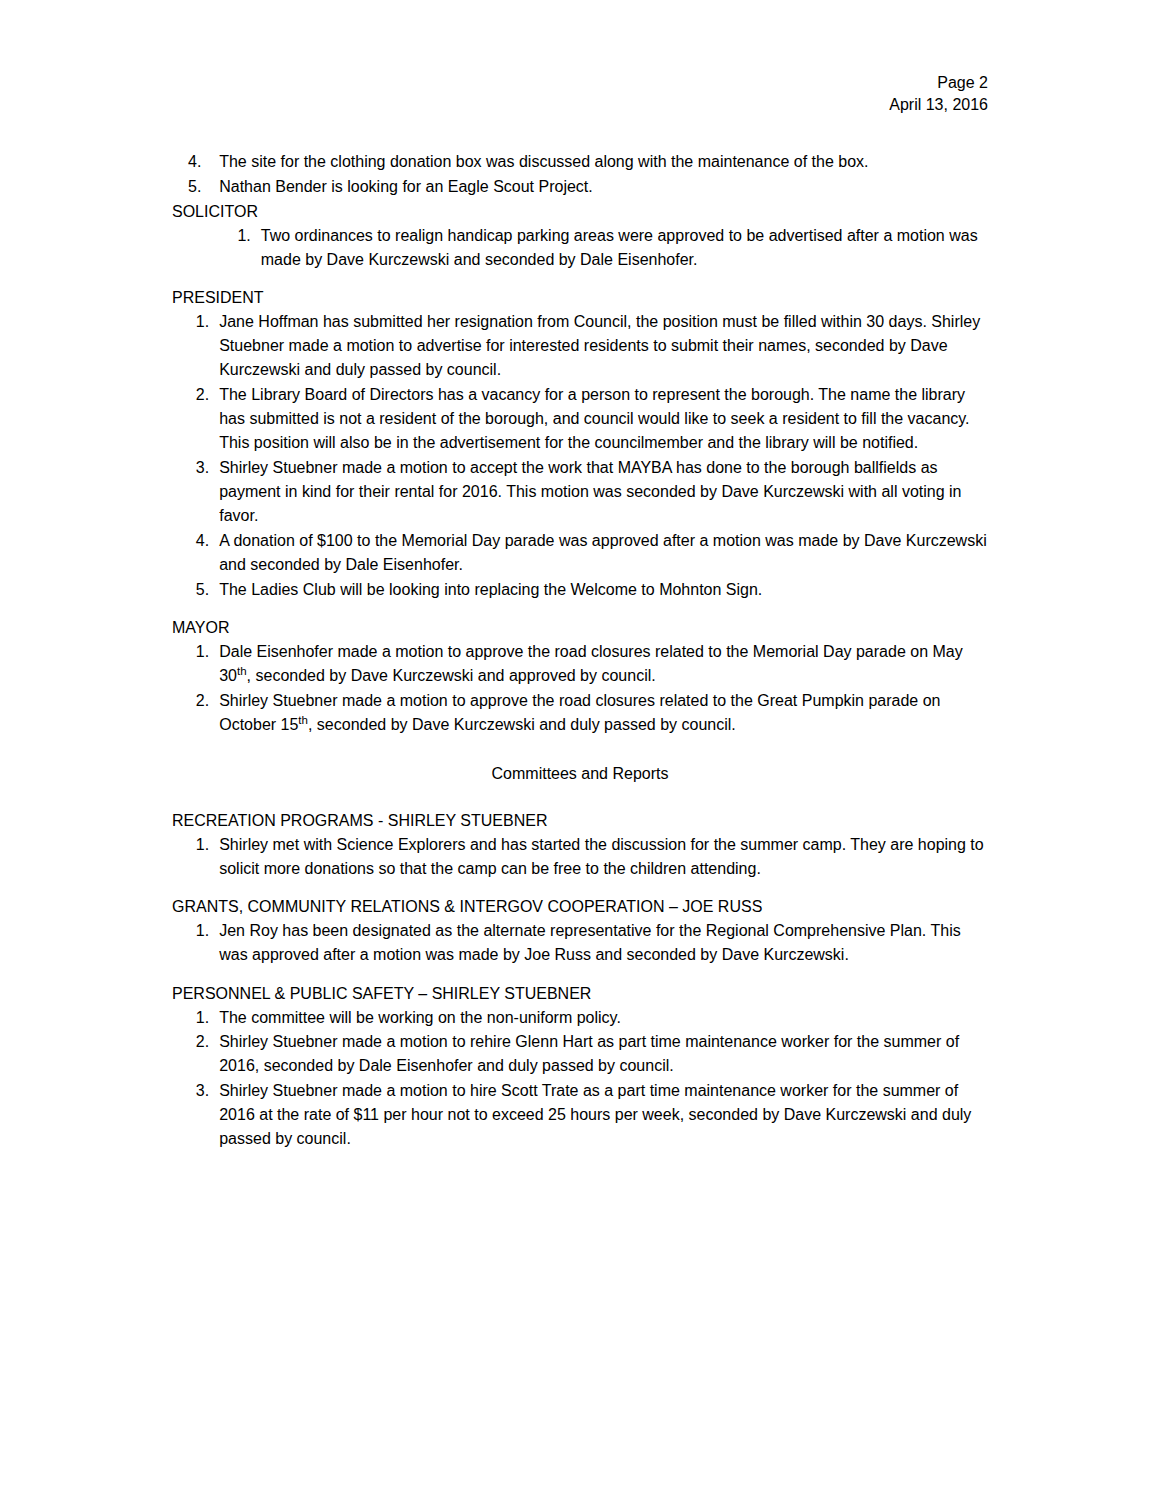Page 2
April 13, 2016
The site for the clothing donation box was discussed along with the maintenance of the box.
Nathan Bender is looking for an Eagle Scout Project.
Solicitor
Two ordinances to realign handicap parking areas were approved to be advertised after a motion was made by Dave Kurczewski and seconded by Dale Eisenhofer.
President
Jane Hoffman has submitted her resignation from Council, the position must be filled within 30 days. Shirley Stuebner made a motion to advertise for interested residents to submit their names, seconded by Dave Kurczewski and duly passed by council.
The Library Board of Directors has a vacancy for a person to represent the borough. The name the library has submitted is not a resident of the borough, and council would like to seek a resident to fill the vacancy. This position will also be in the advertisement for the councilmember and the library will be notified.
Shirley Stuebner made a motion to accept the work that MAYBA has done to the borough ballfields as payment in kind for their rental for 2016. This motion was seconded by Dave Kurczewski with all voting in favor.
A donation of $100 to the Memorial Day parade was approved after a motion was made by Dave Kurczewski and seconded by Dale Eisenhofer.
The Ladies Club will be looking into replacing the Welcome to Mohnton Sign.
Mayor
Dale Eisenhofer made a motion to approve the road closures related to the Memorial Day parade on May 30th, seconded by Dave Kurczewski and approved by council.
Shirley Stuebner made a motion to approve the road closures related to the Great Pumpkin parade on October 15th, seconded by Dave Kurczewski and duly passed by council.
Committees and Reports
Recreation Programs - Shirley Stuebner
Shirley met with Science Explorers and has started the discussion for the summer camp. They are hoping to solicit more donations so that the camp can be free to the children attending.
Grants, Community Relations & Intergov Cooperation – Joe Russ
Jen Roy has been designated as the alternate representative for the Regional Comprehensive Plan. This was approved after a motion was made by Joe Russ and seconded by Dave Kurczewski.
Personnel & Public Safety – Shirley Stuebner
The committee will be working on the non-uniform policy.
Shirley Stuebner made a motion to rehire Glenn Hart as part time maintenance worker for the summer of 2016, seconded by Dale Eisenhofer and duly passed by council.
Shirley Stuebner made a motion to hire Scott Trate as a part time maintenance worker for the summer of 2016 at the rate of $11 per hour not to exceed 25 hours per week, seconded by Dave Kurczewski and duly passed by council.